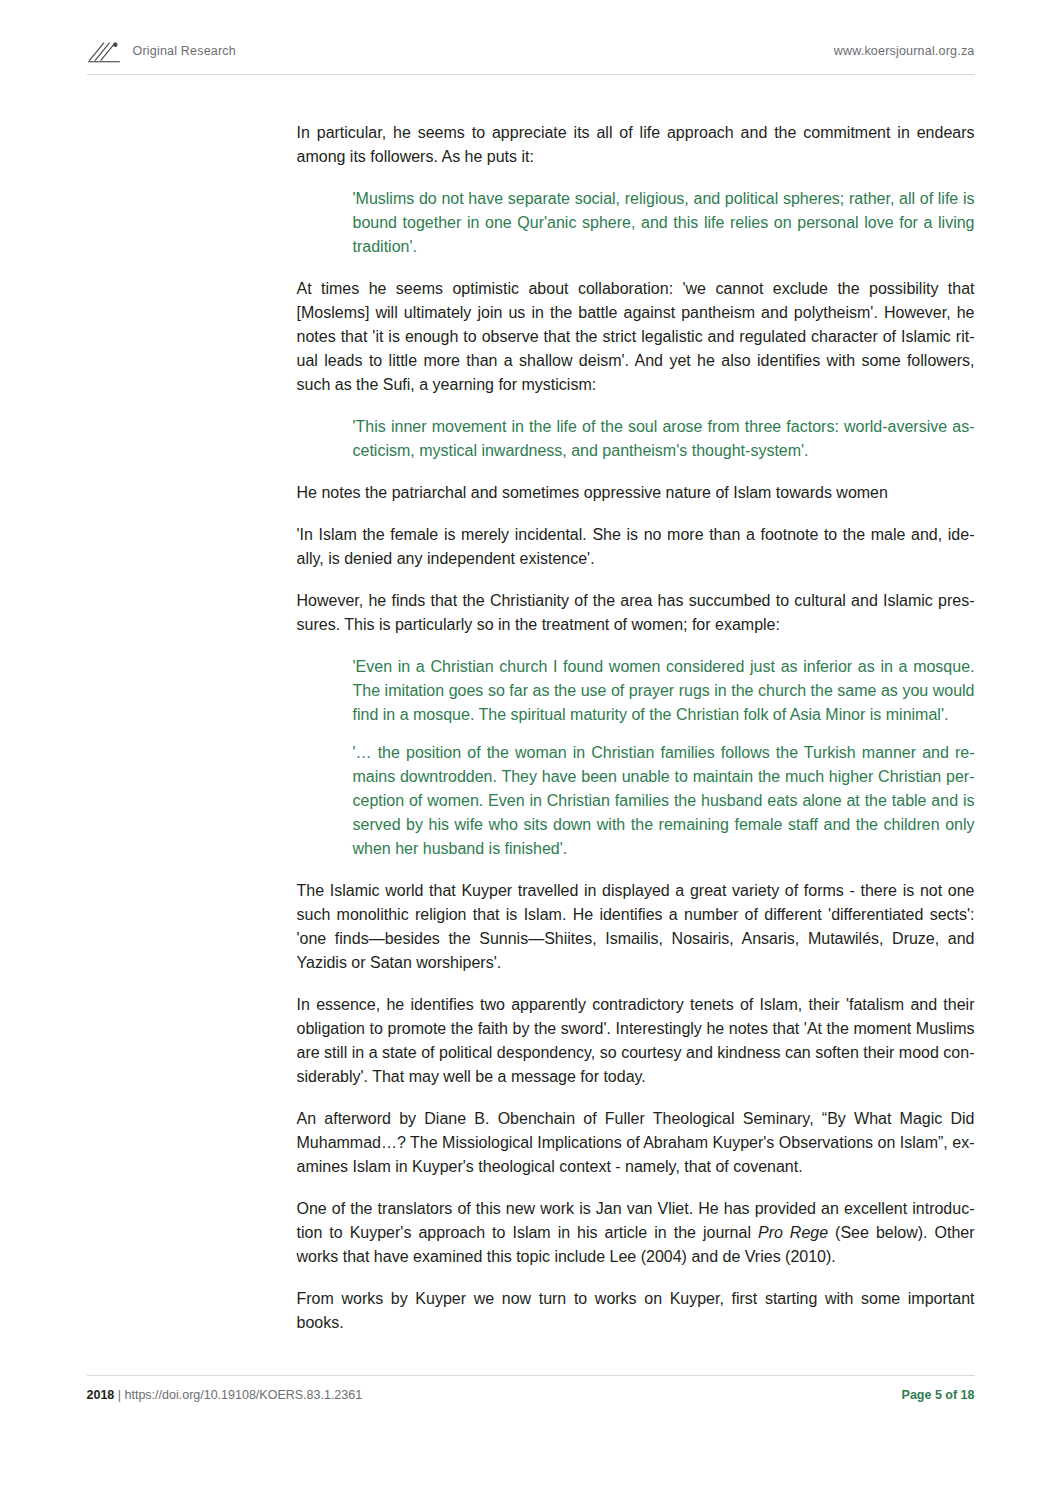Original Research
www.koersjournal.org.za
In particular, he seems to appreciate its all of life approach and the commitment in endears among its followers. As he puts it:
'Muslims do not have separate social, religious, and political spheres; rather, all of life is bound together in one Qur'anic sphere, and this life relies on personal love for a living tradition'.
At times he seems optimistic about collaboration: 'we cannot exclude the possibility that [Moslems] will ultimately join us in the battle against pantheism and polytheism'. However, he notes that 'it is enough to observe that the strict legalistic and regulated character of Islamic ritual leads to little more than a shallow deism'. And yet he also identifies with some followers, such as the Sufi, a yearning for mysticism:
'This inner movement in the life of the soul arose from three factors: world-aversive asceticism, mystical inwardness, and pantheism's thought-system'.
He notes the patriarchal and sometimes oppressive nature of Islam towards women
'In Islam the female is merely incidental. She is no more than a footnote to the male and, ideally, is denied any independent existence'.
However, he finds that the Christianity of the area has succumbed to cultural and Islamic pressures. This is particularly so in the treatment of women; for example:
'Even in a Christian church I found women considered just as inferior as in a mosque. The imitation goes so far as the use of prayer rugs in the church the same as you would find in a mosque. The spiritual maturity of the Christian folk of Asia Minor is minimal'.
'… the position of the woman in Christian families follows the Turkish manner and remains downtrodden. They have been unable to maintain the much higher Christian perception of women. Even in Christian families the husband eats alone at the table and is served by his wife who sits down with the remaining female staff and the children only when her husband is finished'.
The Islamic world that Kuyper travelled in displayed a great variety of forms - there is not one such monolithic religion that is Islam. He identifies a number of different 'differentiated sects': 'one finds—besides the Sunnis—Shiites, Ismailis, Nosairis, Ansaris, Mutawilés, Druze, and Yazidis or Satan worshipers'.
In essence, he identifies two apparently contradictory tenets of Islam, their 'fatalism and their obligation to promote the faith by the sword'. Interestingly he notes that 'At the moment Muslims are still in a state of political despondency, so courtesy and kindness can soften their mood considerably'. That may well be a message for today.
An afterword by Diane B. Obenchain of Fuller Theological Seminary, “By What Magic Did Muhammad…? The Missiological Implications of Abraham Kuyper's Observations on Islam”, examines Islam in Kuyper's theological context - namely, that of covenant.
One of the translators of this new work is Jan van Vliet. He has provided an excellent introduction to Kuyper's approach to Islam in his article in the journal Pro Rege (See below). Other works that have examined this topic include Lee (2004) and de Vries (2010).
From works by Kuyper we now turn to works on Kuyper, first starting with some important books.
2018 | https://doi.org/10.19108/KOERS.83.1.2361
Page 5 of 18